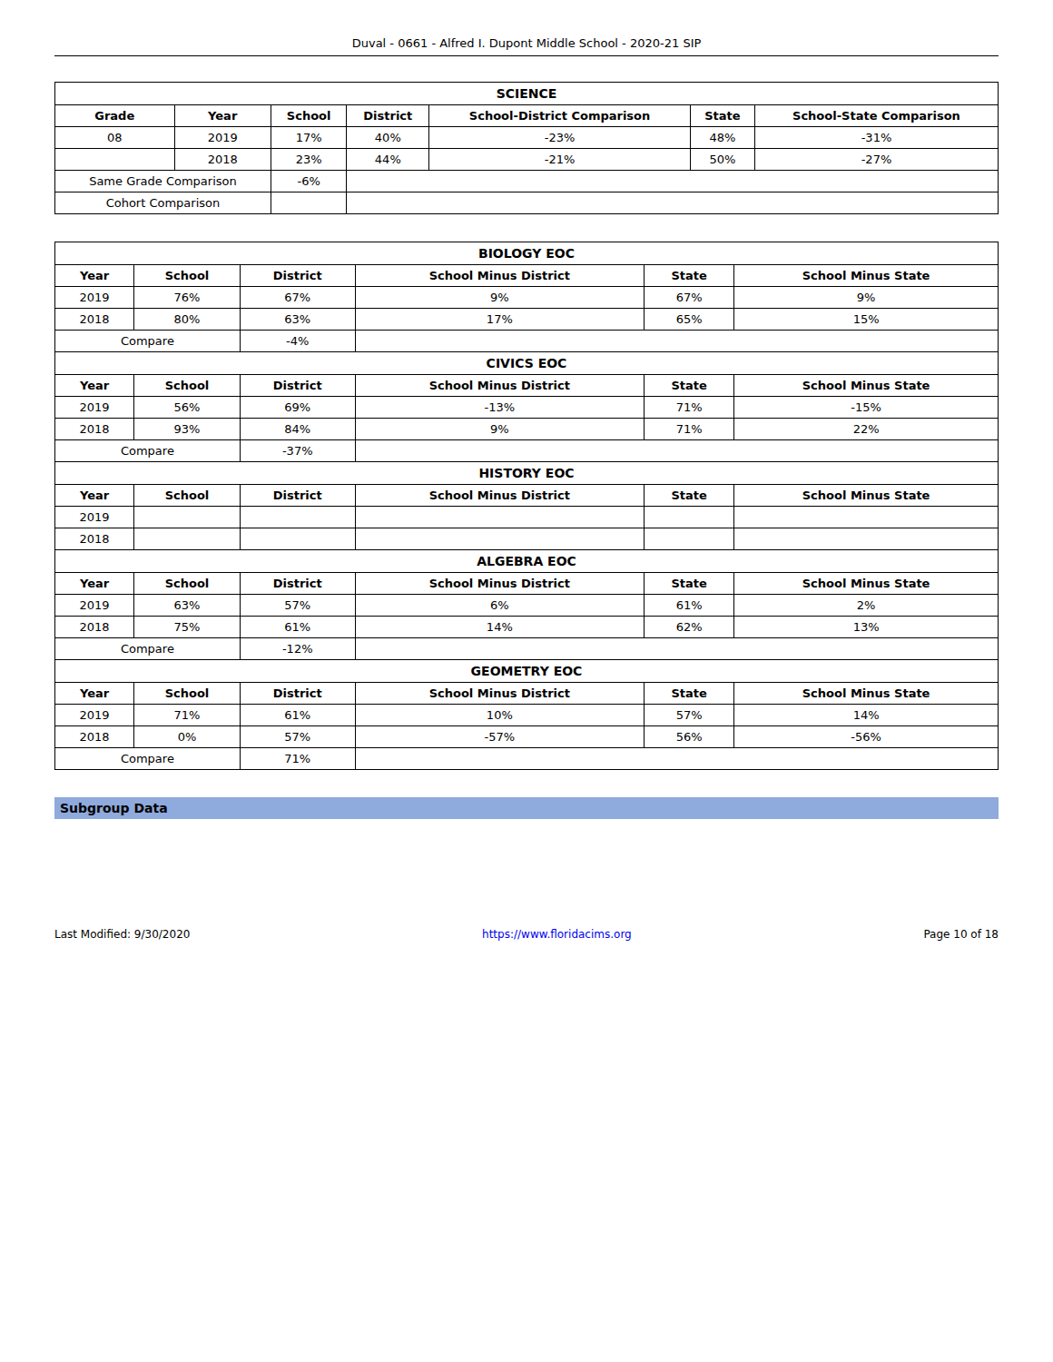Duval - 0661 - Alfred I. Dupont Middle School - 2020-21 SIP
SCIENCE
| Grade | Year | School | District | School-District Comparison | State | School-State Comparison |
| --- | --- | --- | --- | --- | --- | --- |
| 08 | 2019 | 17% | 40% | -23% | 48% | -31% |
| | 2018 | 23% | 44% | -21% | 50% | -27% |
| Same Grade Comparison | -6% | |
| Cohort Comparison | | |
BIOLOGY EOC
| Year | School | District | School Minus District | State | School Minus State |
| --- | --- | --- | --- | --- | --- |
| 2019 | 76% | 67% | 9% | 67% | 9% |
| 2018 | 80% | 63% | 17% | 65% | 15% |
| Compare | -4% | |
| CIVICS EOC |
| Year | School | District | School Minus District | State | School Minus State |
| 2019 | 56% | 69% | -13% | 71% | -15% |
| 2018 | 93% | 84% | 9% | 71% | 22% |
| Compare | -37% | |
| HISTORY EOC |
| Year | School | District | School Minus District | State | School Minus State |
| 2019 | | | | | |
| 2018 | | | | | |
| ALGEBRA EOC |
| Year | School | District | School Minus District | State | School Minus State |
| 2019 | 63% | 57% | 6% | 61% | 2% |
| 2018 | 75% | 61% | 14% | 62% | 13% |
| Compare | -12% | |
| GEOMETRY EOC |
| Year | School | District | School Minus District | State | School Minus State |
| 2019 | 71% | 61% | 10% | 57% | 14% |
| 2018 | 0% | 57% | -57% | 56% | -56% |
| Compare | 71% | |
Subgroup Data
Last Modified: 9/30/2020 https://www.floridacims.org Page 10 of 18